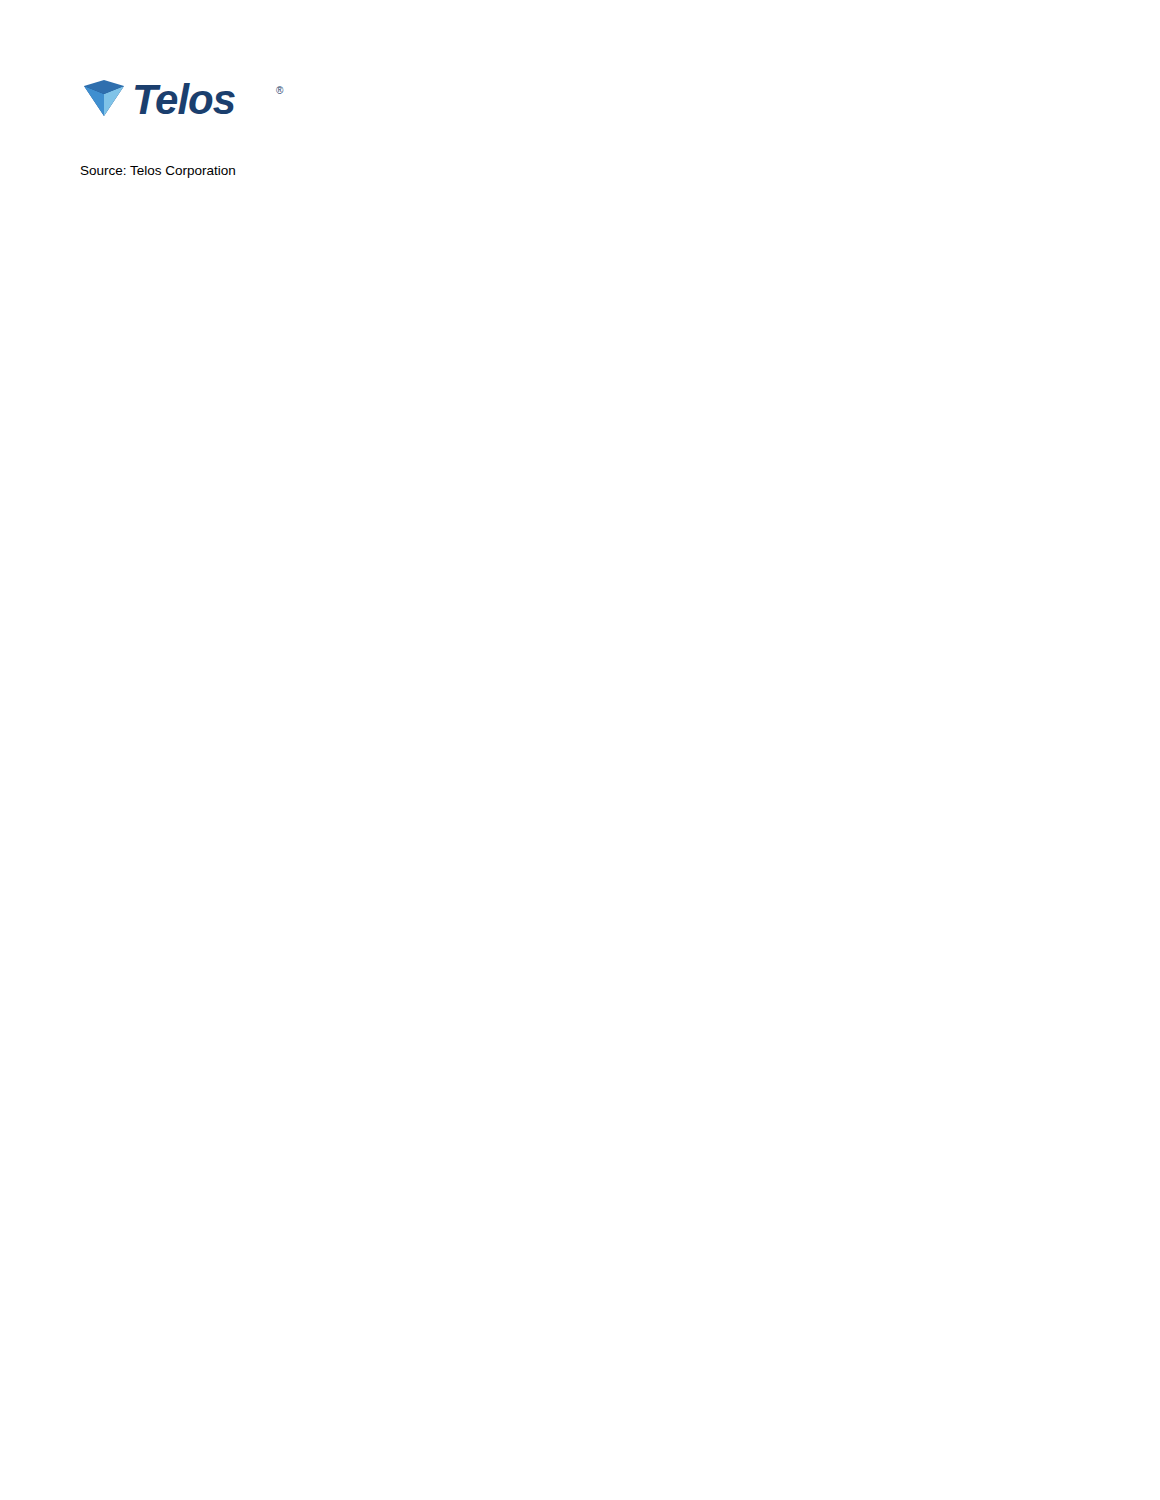Telos ®
Source: Telos Corporation